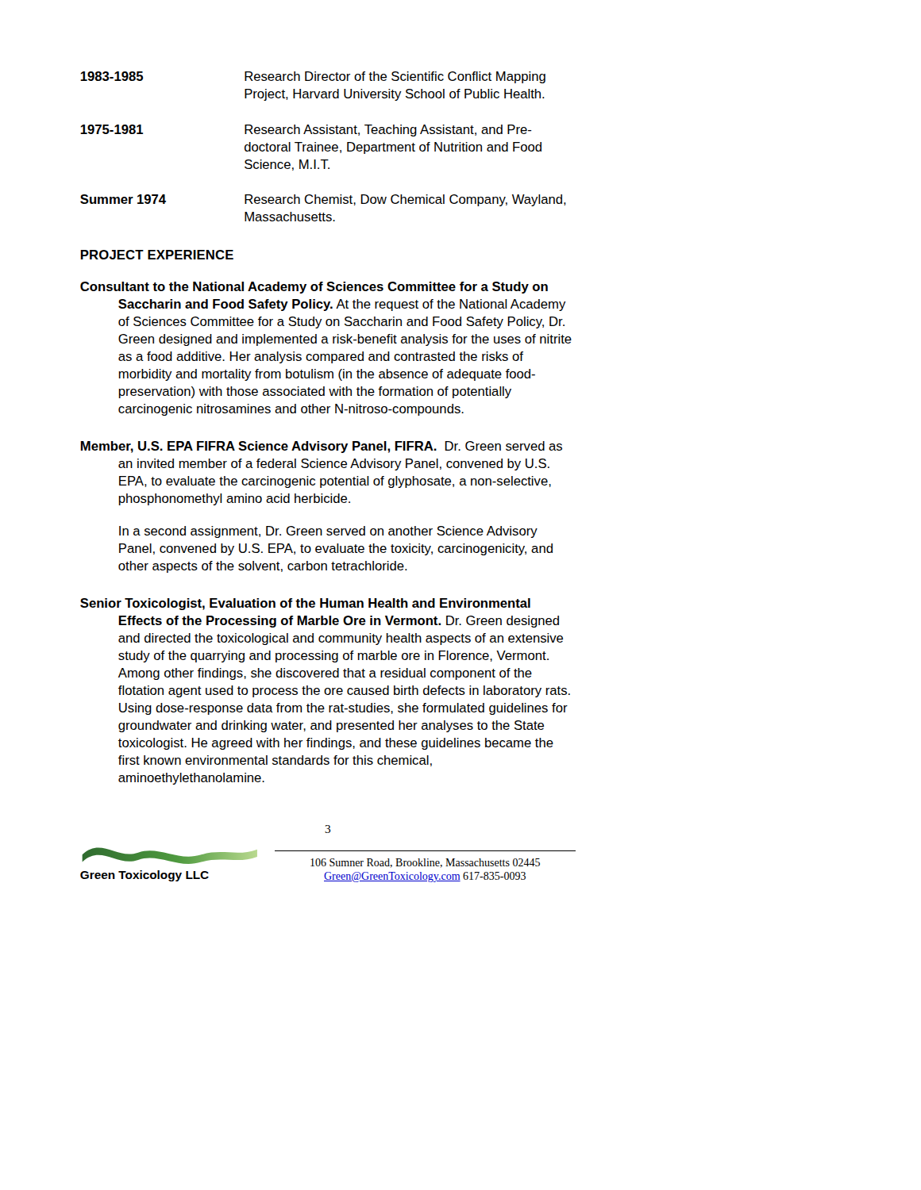1983-1985
Research Director of the Scientific Conflict Mapping Project, Harvard University School of Public Health.
1975-1981
Research Assistant, Teaching Assistant, and Pre-doctoral Trainee, Department of Nutrition and Food Science, M.I.T.
Summer 1974
Research Chemist, Dow Chemical Company, Wayland, Massachusetts.
PROJECT EXPERIENCE
Consultant to the National Academy of Sciences Committee for a Study on Saccharin and Food Safety Policy. At the request of the National Academy of Sciences Committee for a Study on Saccharin and Food Safety Policy, Dr. Green designed and implemented a risk-benefit analysis for the uses of nitrite as a food additive. Her analysis compared and contrasted the risks of morbidity and mortality from botulism (in the absence of adequate food-preservation) with those associated with the formation of potentially carcinogenic nitrosamines and other N-nitroso-compounds.
Member, U.S. EPA FIFRA Science Advisory Panel, FIFRA. Dr. Green served as an invited member of a federal Science Advisory Panel, convened by U.S. EPA, to evaluate the carcinogenic potential of glyphosate, a non-selective, phosphonomethyl amino acid herbicide.
In a second assignment, Dr. Green served on another Science Advisory Panel, convened by U.S. EPA, to evaluate the toxicity, carcinogenicity, and other aspects of the solvent, carbon tetrachloride.
Senior Toxicologist, Evaluation of the Human Health and Environmental Effects of the Processing of Marble Ore in Vermont. Dr. Green designed and directed the toxicological and community health aspects of an extensive study of the quarrying and processing of marble ore in Florence, Vermont. Among other findings, she discovered that a residual component of the flotation agent used to process the ore caused birth defects in laboratory rats. Using dose-response data from the rat-studies, she formulated guidelines for groundwater and drinking water, and presented her analyses to the State toxicologist. He agreed with her findings, and these guidelines became the first known environmental standards for this chemical, aminoethylethanolamine.
3
Green Toxicology LLC
106 Sumner Road, Brookline, Massachusetts 02445
Green@GreenToxicology.com 617-835-0093